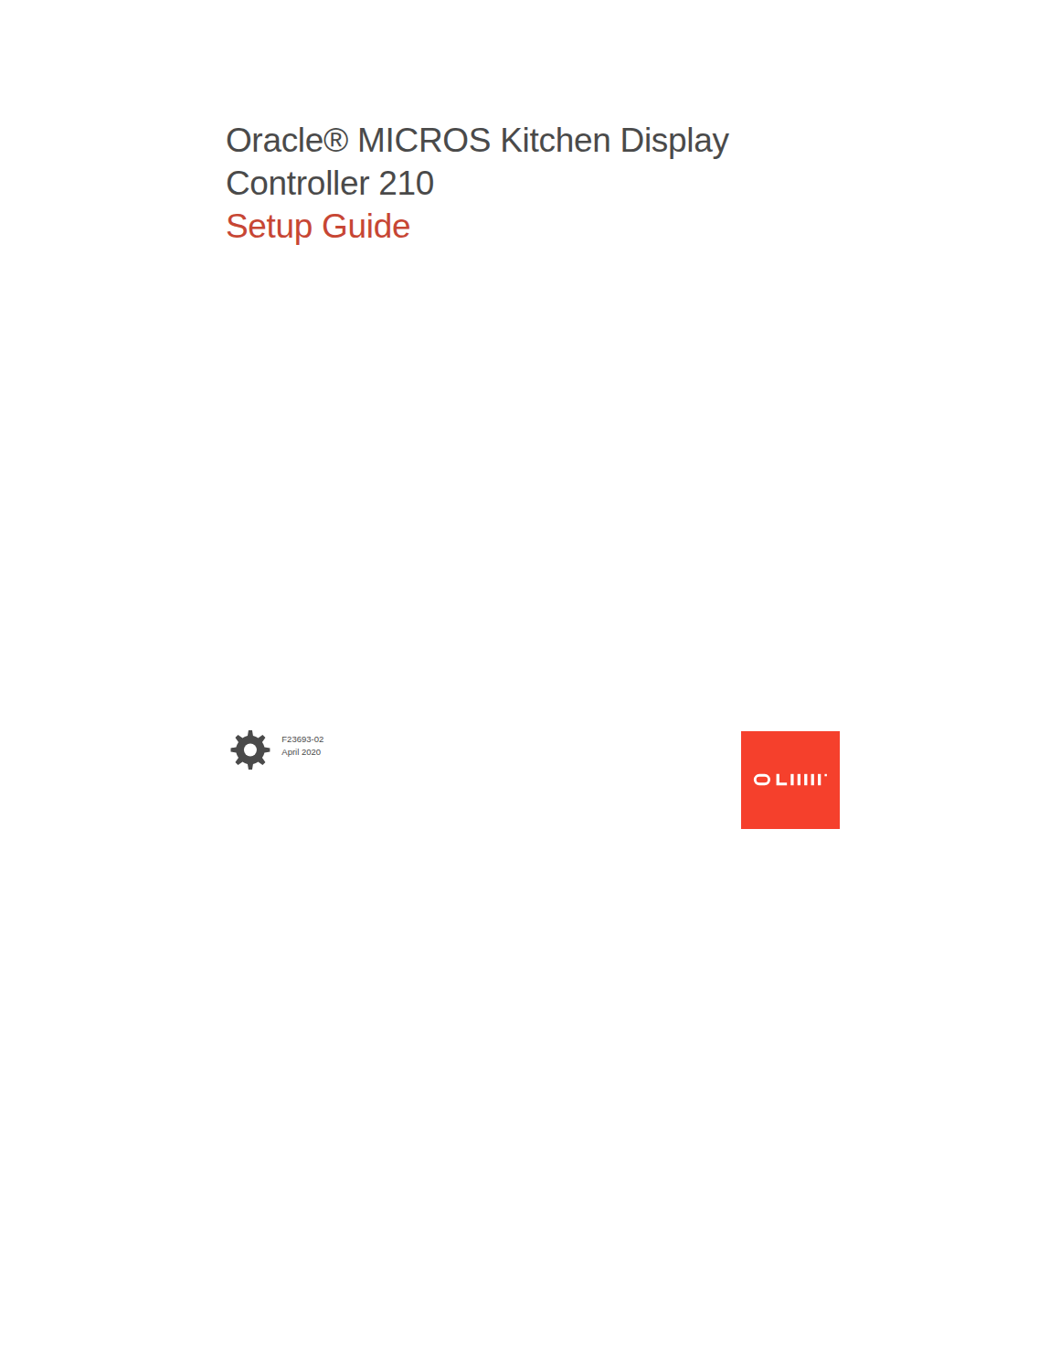Oracle® MICROS Kitchen Display Controller 210 Setup Guide
F23693-02
April 2020